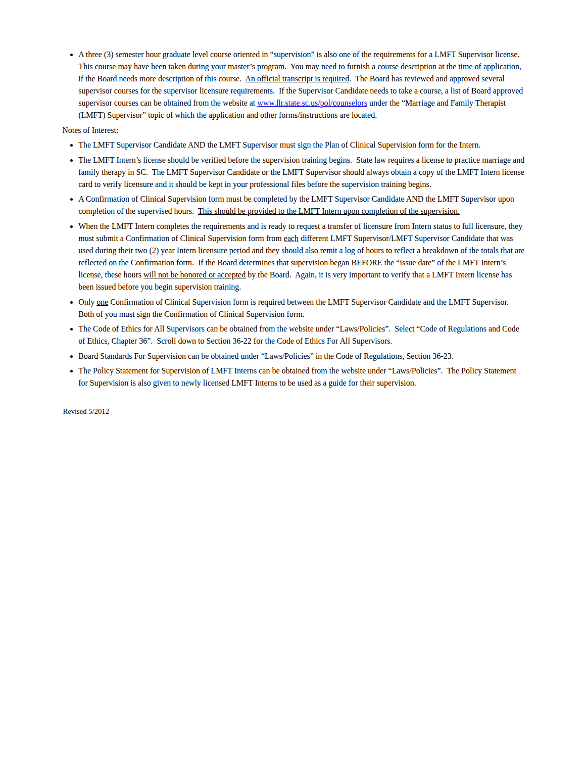A three (3) semester hour graduate level course oriented in “supervision” is also one of the requirements for a LMFT Supervisor license. This course may have been taken during your master’s program. You may need to furnish a course description at the time of application, if the Board needs more description of this course. An official transcript is required. The Board has reviewed and approved several supervisor courses for the supervisor licensure requirements. If the Supervisor Candidate needs to take a course, a list of Board approved supervisor courses can be obtained from the website at www.llr.state.sc.us/pol/counselors under the “Marriage and Family Therapist (LMFT) Supervisor” topic of which the application and other forms/instructions are located.
Notes of Interest:
The LMFT Supervisor Candidate AND the LMFT Supervisor must sign the Plan of Clinical Supervision form for the Intern.
The LMFT Intern’s license should be verified before the supervision training begins. State law requires a license to practice marriage and family therapy in SC. The LMFT Supervisor Candidate or the LMFT Supervisor should always obtain a copy of the LMFT Intern license card to verify licensure and it should be kept in your professional files before the supervision training begins.
A Confirmation of Clinical Supervision form must be completed by the LMFT Supervisor Candidate AND the LMFT Supervisor upon completion of the supervised hours. This should be provided to the LMFT Intern upon completion of the supervision.
When the LMFT Intern completes the requirements and is ready to request a transfer of licensure from Intern status to full licensure, they must submit a Confirmation of Clinical Supervision form from each different LMFT Supervisor/LMFT Supervisor Candidate that was used during their two (2) year Intern licensure period and they should also remit a log of hours to reflect a breakdown of the totals that are reflected on the Confirmation form. If the Board determines that supervision began BEFORE the “issue date” of the LMFT Intern’s license, these hours will not be honored or accepted by the Board. Again, it is very important to verify that a LMFT Intern license has been issued before you begin supervision training.
Only one Confirmation of Clinical Supervision form is required between the LMFT Supervisor Candidate and the LMFT Supervisor. Both of you must sign the Confirmation of Clinical Supervision form.
The Code of Ethics for All Supervisors can be obtained from the website under “Laws/Policies”. Select “Code of Regulations and Code of Ethics, Chapter 36”. Scroll down to Section 36-22 for the Code of Ethics For All Supervisors.
Board Standards For Supervision can be obtained under “Laws/Policies” in the Code of Regulations, Section 36-23.
The Policy Statement for Supervision of LMFT Interns can be obtained from the website under “Laws/Policies”. The Policy Statement for Supervision is also given to newly licensed LMFT Interns to be used as a guide for their supervision.
Revised 5/2012